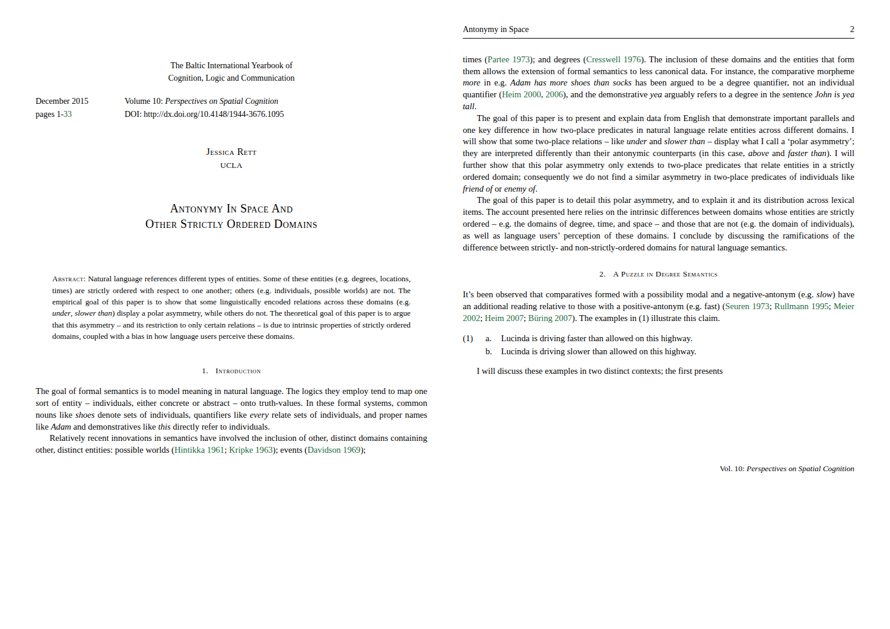The Baltic International Yearbook of
Cognition, Logic and Communication
December 2015
Volume 10: Perspectives on Spatial Cognition
pages 1-33
DOI: http://dx.doi.org/10.4148/1944-3676.1095
Jessica Rett
UCLA
Antonymy In Space And
Other Strictly Ordered Domains
Abstract: Natural language references different types of entities. Some of these entities (e.g. degrees, locations, times) are strictly ordered with respect to one another; others (e.g. individuals, possible worlds) are not. The empirical goal of this paper is to show that some linguistically encoded relations across these domains (e.g. under, slower than) display a polar asymmetry, while others do not. The theoretical goal of this paper is to argue that this asymmetry – and its restriction to only certain relations – is due to intrinsic properties of strictly ordered domains, coupled with a bias in how language users perceive these domains.
1. Introduction
The goal of formal semantics is to model meaning in natural language. The logics they employ tend to map one sort of entity – individuals, either concrete or abstract – onto truth-values. In these formal systems, common nouns like shoes denote sets of individuals, quantifiers like every relate sets of individuals, and proper names like Adam and demonstratives like this directly refer to individuals.
Relatively recent innovations in semantics have involved the inclusion of other, distinct domains containing other, distinct entities: possible worlds (Hintikka 1961; Kripke 1963); events (Davidson 1969);
Antonymy in Space 2
times (Partee 1973); and degrees (Cresswell 1976). The inclusion of these domains and the entities that form them allows the extension of formal semantics to less canonical data. For instance, the comparative morpheme more in e.g. Adam has more shoes than socks has been argued to be a degree quantifier, not an individual quantifier (Heim 2000, 2006), and the demonstrative yea arguably refers to a degree in the sentence John is yea tall.
The goal of this paper is to present and explain data from English that demonstrate important parallels and one key difference in how two-place predicates in natural language relate entities across different domains. I will show that some two-place relations – like under and slower than – display what I call a ‘polar asymmetry’; they are interpreted differently than their antonymic counterparts (in this case, above and faster than). I will further show that this polar asymmetry only extends to two-place predicates that relate entities in a strictly ordered domain; consequently we do not find a similar asymmetry in two-place predicates of individuals like friend of or enemy of.
The goal of this paper is to detail this polar asymmetry, and to explain it and its distribution across lexical items. The account presented here relies on the intrinsic differences between domains whose entities are strictly ordered – e.g. the domains of degree, time, and space – and those that are not (e.g. the domain of individuals), as well as language users’ perception of these domains. I conclude by discussing the ramifications of the difference between strictly- and non-strictly-ordered domains for natural language semantics.
2. A Puzzle in Degree Semantics
It’s been observed that comparatives formed with a possibility modal and a negative-antonym (e.g. slow) have an additional reading relative to those with a positive-antonym (e.g. fast) (Seuren 1973; Rullmann 1995; Meier 2002; Heim 2007; Büring 2007). The examples in (1) illustrate this claim.
(1)
a.
Lucinda is driving faster than allowed on this highway.
b.
Lucinda is driving slower than allowed on this highway.
I will discuss these examples in two distinct contexts; the first presents
Vol. 10: Perspectives on Spatial Cognition